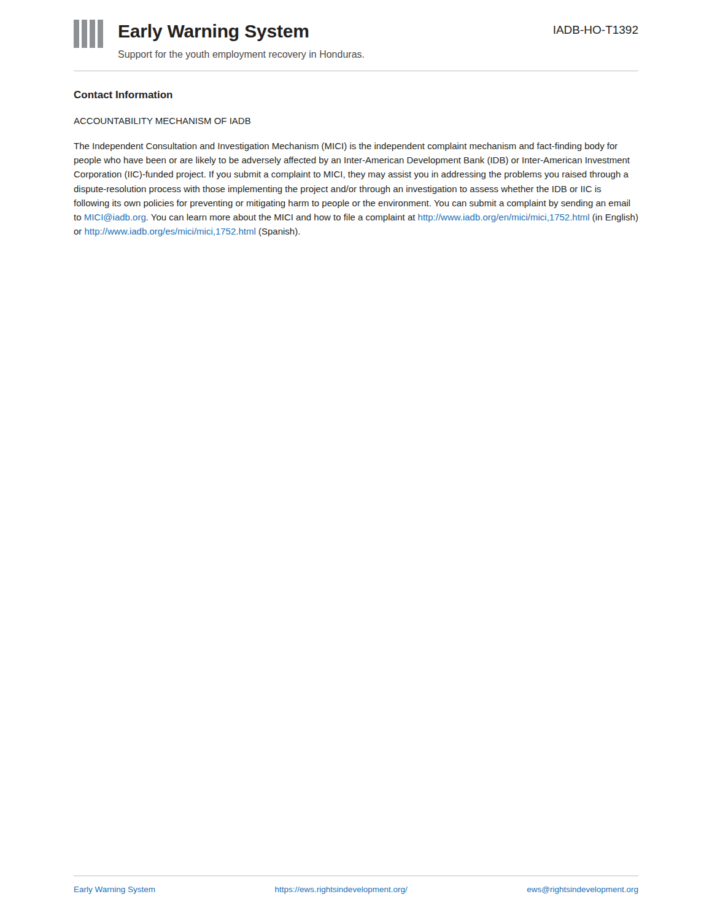Early Warning System
Support for the youth employment recovery in Honduras.
IADB-HO-T1392
Contact Information
ACCOUNTABILITY MECHANISM OF IADB
The Independent Consultation and Investigation Mechanism (MICI) is the independent complaint mechanism and fact-finding body for people who have been or are likely to be adversely affected by an Inter-American Development Bank (IDB) or Inter-American Investment Corporation (IIC)-funded project. If you submit a complaint to MICI, they may assist you in addressing the problems you raised through a dispute-resolution process with those implementing the project and/or through an investigation to assess whether the IDB or IIC is following its own policies for preventing or mitigating harm to people or the environment. You can submit a complaint by sending an email to MICI@iadb.org. You can learn more about the MICI and how to file a complaint at http://www.iadb.org/en/mici/mici,1752.html (in English) or http://www.iadb.org/es/mici/mici,1752.html (Spanish).
Early Warning System
https://ews.rightsindevelopment.org/
ews@rightsindevelopment.org